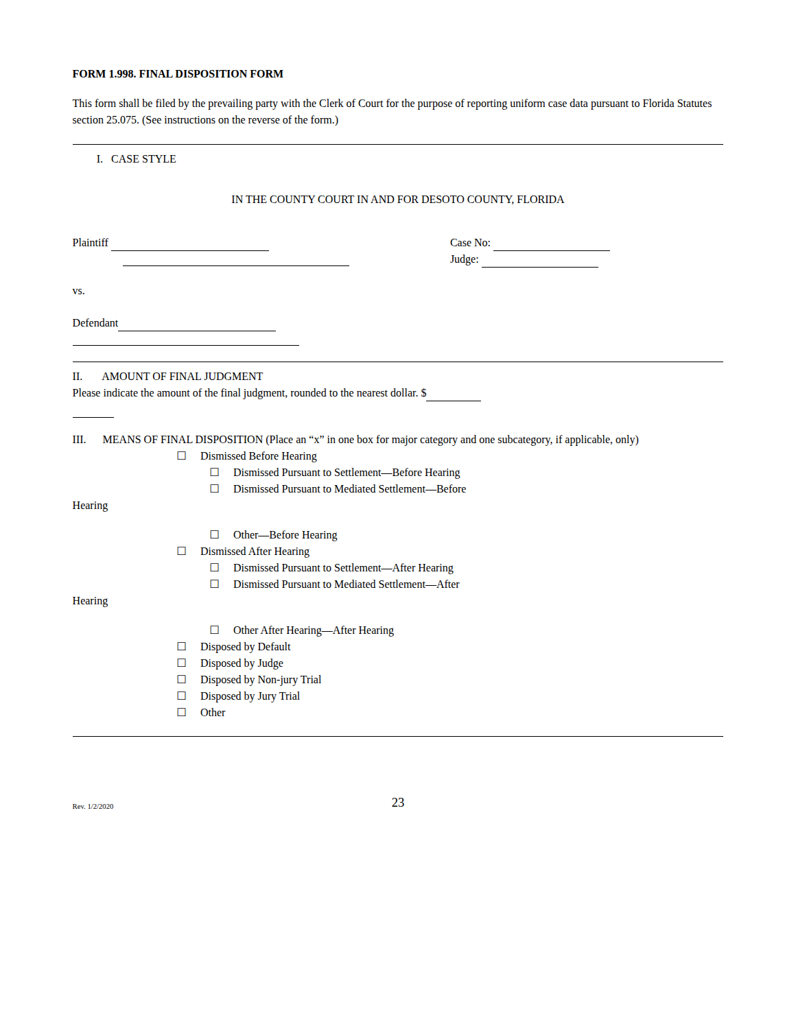FORM 1.998. FINAL DISPOSITION FORM
This form shall be filed by the prevailing party with the Clerk of Court for the purpose of reporting uniform case data pursuant to Florida Statutes section 25.075. (See instructions on the reverse of the form.)
I. CASE STYLE
IN THE COUNTY COURT IN AND FOR DESOTO COUNTY, FLORIDA
| Plaintiff | Case No: Judge: |
vs.
Defendant
II. AMOUNT OF FINAL JUDGMENT
Please indicate the amount of the final judgment, rounded to the nearest dollar. $
III. MEANS OF FINAL DISPOSITION (Place an “x” in one box for major category and one subcategory, if applicable, only)
☐ Dismissed Before Hearing
☐ Dismissed Pursuant to Settlement—Before Hearing
☐ Dismissed Pursuant to Mediated Settlement—Before
Hearing
☐ Other—Before Hearing
☐ Dismissed After Hearing
☐ Dismissed Pursuant to Settlement—After Hearing
☐ Dismissed Pursuant to Mediated Settlement—After
Hearing
☐ Other After Hearing—After Hearing
☐ Disposed by Default
☐ Disposed by Judge
☐ Disposed by Non-jury Trial
☐ Disposed by Jury Trial
☐ Other
Rev. 1/2/2020 23